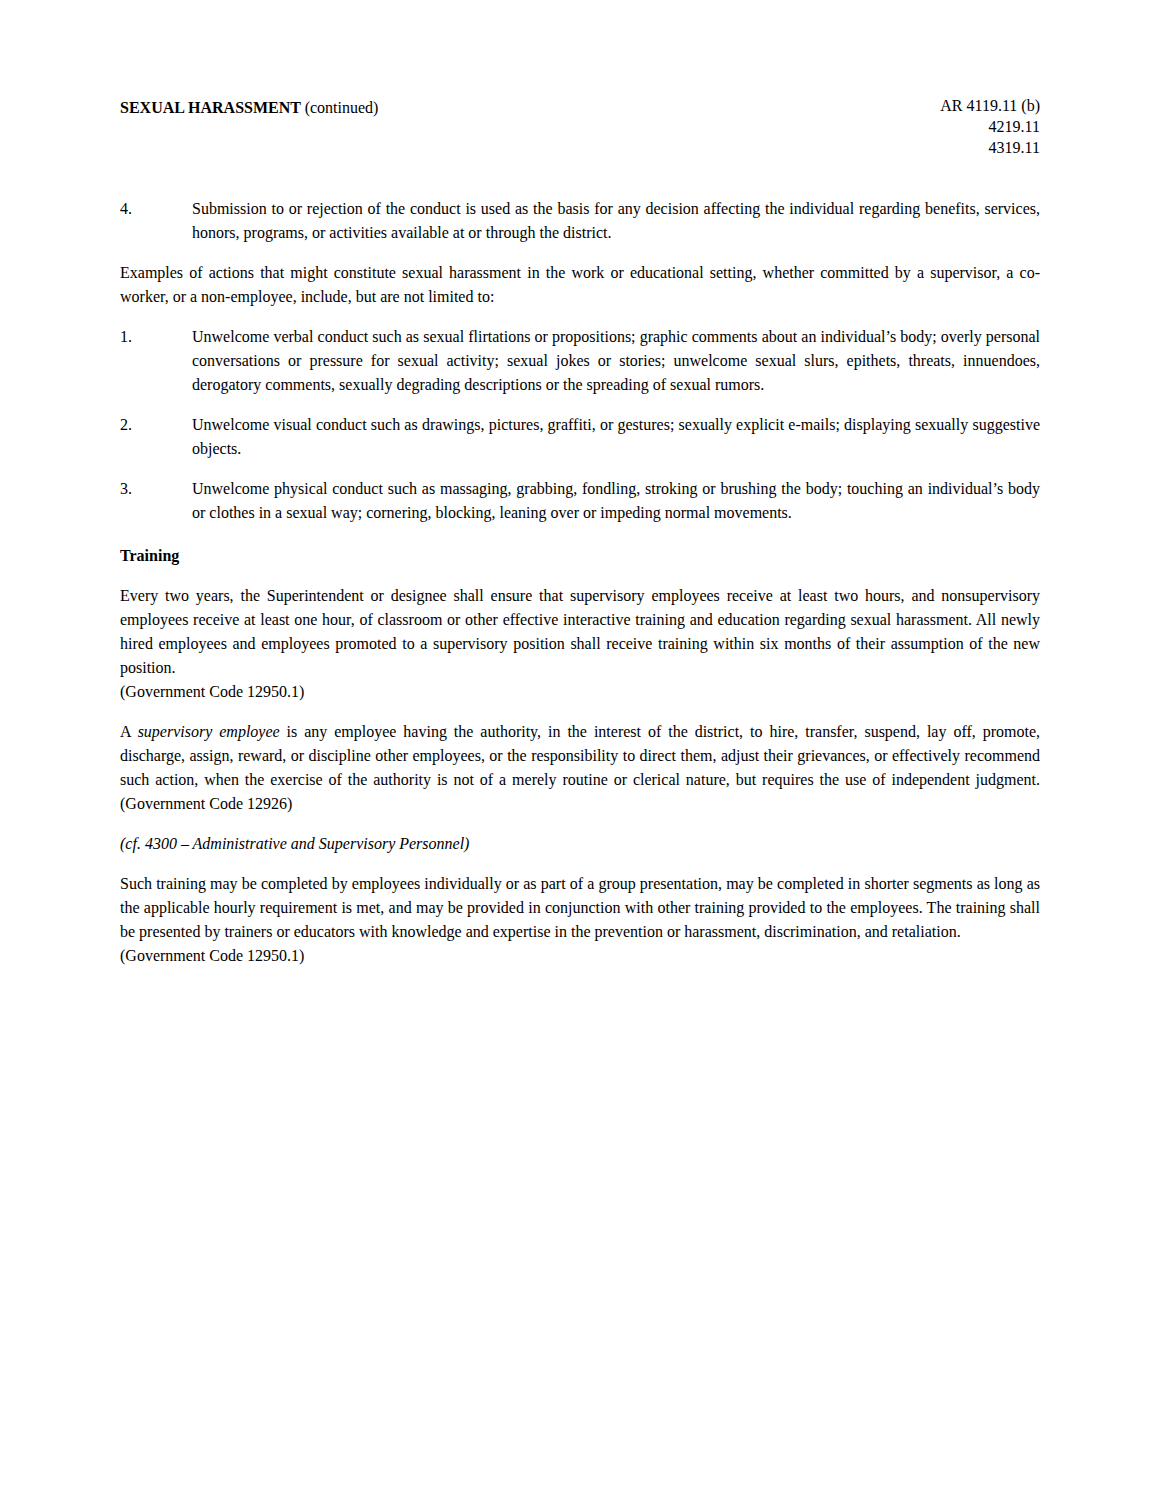Sexual Harassment (continued)
AR 4119.11 (b)
4219.11
4319.11
4. Submission to or rejection of the conduct is used as the basis for any decision affecting the individual regarding benefits, services, honors, programs, or activities available at or through the district.
Examples of actions that might constitute sexual harassment in the work or educational setting, whether committed by a supervisor, a co-worker, or a non-employee, include, but are not limited to:
1. Unwelcome verbal conduct such as sexual flirtations or propositions; graphic comments about an individual’s body; overly personal conversations or pressure for sexual activity; sexual jokes or stories; unwelcome sexual slurs, epithets, threats, innuendoes, derogatory comments, sexually degrading descriptions or the spreading of sexual rumors.
2. Unwelcome visual conduct such as drawings, pictures, graffiti, or gestures; sexually explicit e-mails; displaying sexually suggestive objects.
3. Unwelcome physical conduct such as massaging, grabbing, fondling, stroking or brushing the body; touching an individual’s body or clothes in a sexual way; cornering, blocking, leaning over or impeding normal movements.
Training
Every two years, the Superintendent or designee shall ensure that supervisory employees receive at least two hours, and nonsupervisory employees receive at least one hour, of classroom or other effective interactive training and education regarding sexual harassment. All newly hired employees and employees promoted to a supervisory position shall receive training within six months of their assumption of the new position.
(Government Code 12950.1)
A supervisory employee is any employee having the authority, in the interest of the district, to hire, transfer, suspend, lay off, promote, discharge, assign, reward, or discipline other employees, or the responsibility to direct them, adjust their grievances, or effectively recommend such action, when the exercise of the authority is not of a merely routine or clerical nature, but requires the use of independent judgment. (Government Code 12926)
(cf. 4300 – Administrative and Supervisory Personnel)
Such training may be completed by employees individually or as part of a group presentation, may be completed in shorter segments as long as the applicable hourly requirement is met, and may be provided in conjunction with other training provided to the employees. The training shall be presented by trainers or educators with knowledge and expertise in the prevention or harassment, discrimination, and retaliation.
(Government Code 12950.1)